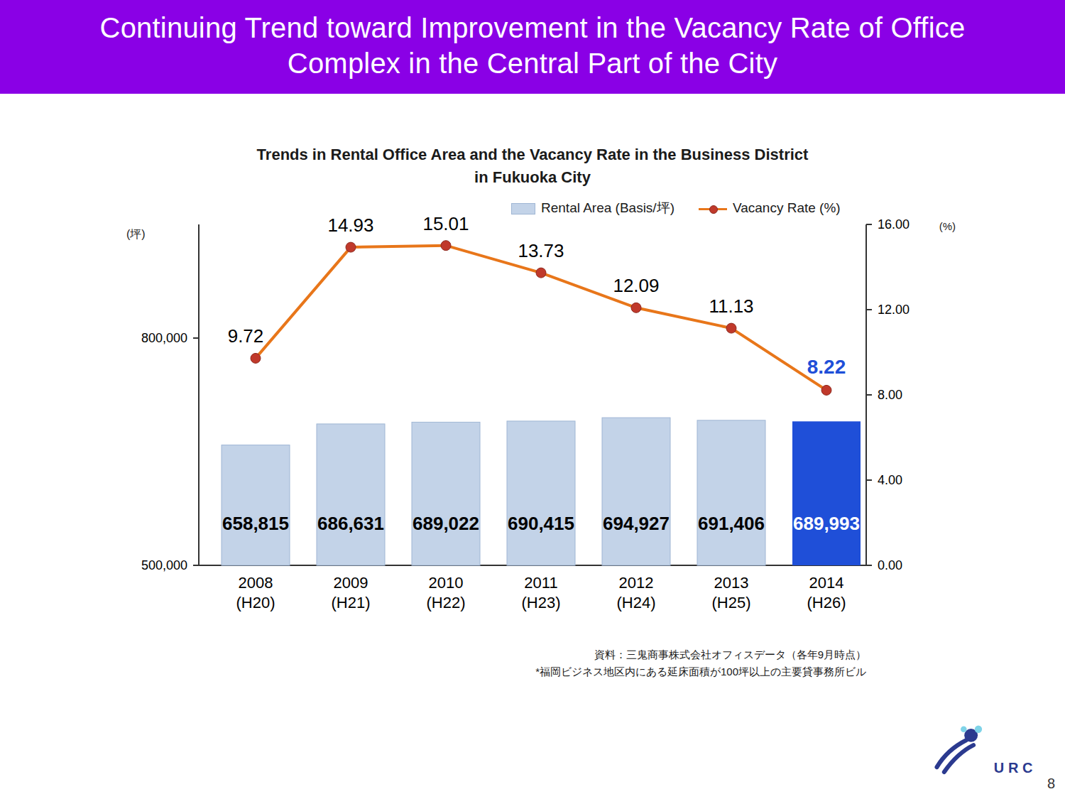SIGNS OF UPWARD STREAM
Continuing Trend toward Improvement in the Vacancy Rate of Office
Complex in the Central Part of the City
Trends in Rental Office Area and the Vacancy Rate in the Business District
in Fukuoka City
Rental Area (Basis/坪) Vacancy Rate (%)
(坪)
(%)
500,000 800,000 0.00 4.00 8.00 12.00 16.00 658,815 686,631 689,022 690,415 694,927 691,406 689,993 9.72 14.93 15.01 13.73 12.09 11.13 8.22 2008 (H20) 2009 (H21) 2010 (H22) 2011 (H23) 2012 (H24) 2013 (H25) 2014 (H26)
資料：三鬼商事株式会社オフィスデータ（各年9月時点）
*福岡ビジネス地区内にある延床面積が100坪以上の主要貸事務所ビル
URC
8